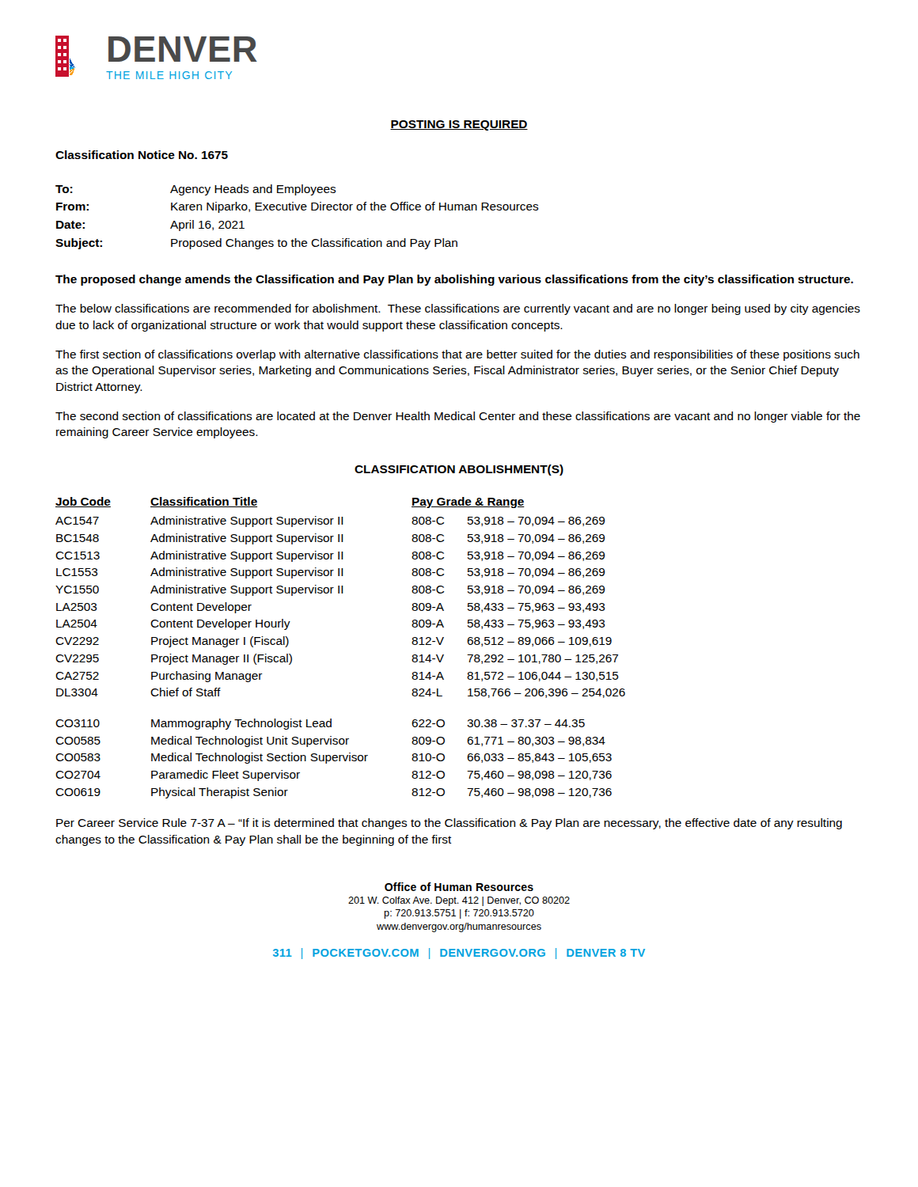DENVER
THE MILE HIGH CITY
POSTING IS REQUIRED
Classification Notice No. 1675
| To: | Agency Heads and Employees |
| From: | Karen Niparko, Executive Director of the Office of Human Resources |
| Date: | April 16, 2021 |
| Subject: | Proposed Changes to the Classification and Pay Plan |
The proposed change amends the Classification and Pay Plan by abolishing various classifications from the city’s classification structure.
The below classifications are recommended for abolishment. These classifications are currently vacant and are no longer being used by city agencies due to lack of organizational structure or work that would support these classification concepts.
The first section of classifications overlap with alternative classifications that are better suited for the duties and responsibilities of these positions such as the Operational Supervisor series, Marketing and Communications Series, Fiscal Administrator series, Buyer series, or the Senior Chief Deputy District Attorney.
The second section of classifications are located at the Denver Health Medical Center and these classifications are vacant and no longer viable for the remaining Career Service employees.
CLASSIFICATION ABOLISHMENT(S)
| Job Code | Classification Title | Pay Grade & Range |
| --- | --- | --- |
| AC1547 | Administrative Support Supervisor II | 808-C | 53,918 – 70,094 – 86,269 |
| BC1548 | Administrative Support Supervisor II | 808-C | 53,918 – 70,094 – 86,269 |
| CC1513 | Administrative Support Supervisor II | 808-C | 53,918 – 70,094 – 86,269 |
| LC1553 | Administrative Support Supervisor II | 808-C | 53,918 – 70,094 – 86,269 |
| YC1550 | Administrative Support Supervisor II | 808-C | 53,918 – 70,094 – 86,269 |
| LA2503 | Content Developer | 809-A | 58,433 – 75,963 – 93,493 |
| LA2504 | Content Developer Hourly | 809-A | 58,433 – 75,963 – 93,493 |
| CV2292 | Project Manager I (Fiscal) | 812-V | 68,512 – 89,066 – 109,619 |
| CV2295 | Project Manager II (Fiscal) | 814-V | 78,292 – 101,780 – 125,267 |
| CA2752 | Purchasing Manager | 814-A | 81,572 – 106,044 – 130,515 |
| DL3304 | Chief of Staff | 824-L | 158,766 – 206,396 – 254,026 |
| CO3110 | Mammography Technologist Lead | 622-O | 30.38 – 37.37 – 44.35 |
| CO0585 | Medical Technologist Unit Supervisor | 809-O | 61,771 – 80,303 – 98,834 |
| CO0583 | Medical Technologist Section Supervisor | 810-O | 66,033 – 85,843 – 105,653 |
| CO2704 | Paramedic Fleet Supervisor | 812-O | 75,460 – 98,098 – 120,736 |
| CO0619 | Physical Therapist Senior | 812-O | 75,460 – 98,098 – 120,736 |
Per Career Service Rule 7-37 A – “If it is determined that changes to the Classification & Pay Plan are necessary, the effective date of any resulting changes to the Classification & Pay Plan shall be the beginning of the first
Office of Human Resources
201 W. Colfax Ave. Dept. 412 | Denver, CO 80202
p: 720.913.5751 | f: 720.913.5720
www.denvergov.org/humanresources
311 | POCKETGOV.COM | DENVERGOV.ORG | DENVER 8 TV